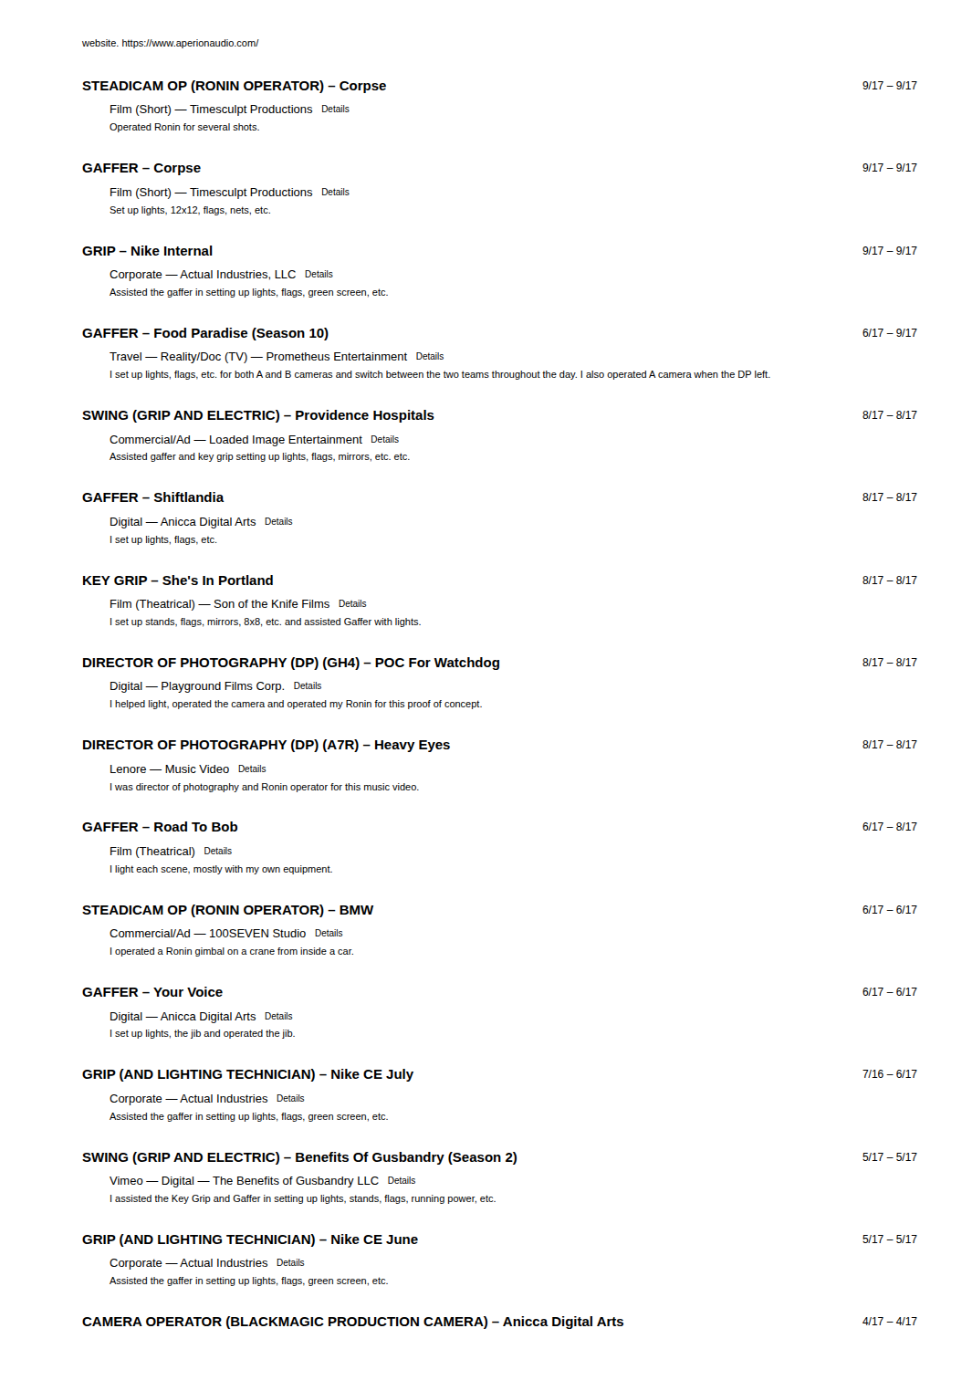website. https://www.aperionaudio.com/
STEADICAM OP (RONIN OPERATOR) – Corpse
Film (Short) — Timesculpt Productions Details
Operated Ronin for several shots.
9/17 – 9/17
GAFFER – Corpse
Film (Short) — Timesculpt Productions Details
Set up lights, 12x12, flags, nets, etc.
9/17 – 9/17
GRIP – Nike Internal
Corporate — Actual Industries, LLC Details
Assisted the gaffer in setting up lights, flags, green screen, etc.
9/17 – 9/17
GAFFER – Food Paradise (Season 10)
Travel — Reality/Doc (TV) — Prometheus Entertainment Details
I set up lights, flags, etc. for both A and B cameras and switch between the two teams throughout the day. I also operated A camera when the DP left.
6/17 – 9/17
SWING (GRIP AND ELECTRIC) – Providence Hospitals
Commercial/Ad — Loaded Image Entertainment Details
Assisted gaffer and key grip setting up lights, flags, mirrors, etc. etc.
8/17 – 8/17
GAFFER – Shiftlandia
Digital — Anicca Digital Arts Details
I set up lights, flags, etc.
8/17 – 8/17
KEY GRIP – She's In Portland
Film (Theatrical) — Son of the Knife Films Details
I set up stands, flags, mirrors, 8x8, etc. and assisted Gaffer with lights.
8/17 – 8/17
DIRECTOR OF PHOTOGRAPHY (DP) (GH4) – POC For Watchdog
Digital — Playground Films Corp. Details
I helped light, operated the camera and operated my Ronin for this proof of concept.
8/17 – 8/17
DIRECTOR OF PHOTOGRAPHY (DP) (A7R) – Heavy Eyes
Lenore — Music Video Details
I was director of photography and Ronin operator for this music video.
8/17 – 8/17
GAFFER – Road To Bob
Film (Theatrical) Details
I light each scene, mostly with my own equipment.
6/17 – 8/17
STEADICAM OP (RONIN OPERATOR) – BMW
Commercial/Ad — 100SEVEN Studio Details
I operated a Ronin gimbal on a crane from inside a car.
6/17 – 6/17
GAFFER – Your Voice
Digital — Anicca Digital Arts Details
I set up lights, the jib and operated the jib.
6/17 – 6/17
GRIP (AND LIGHTING TECHNICIAN) – Nike CE July
Corporate — Actual Industries Details
Assisted the gaffer in setting up lights, flags, green screen, etc.
7/16 – 6/17
SWING (GRIP AND ELECTRIC) – Benefits Of Gusbandry (Season 2)
Vimeo — Digital — The Benefits of Gusbandry LLC Details
I assisted the Key Grip and Gaffer in setting up lights, stands, flags, running power, etc.
5/17 – 5/17
GRIP (AND LIGHTING TECHNICIAN) – Nike CE June
Corporate — Actual Industries Details
Assisted the gaffer in setting up lights, flags, green screen, etc.
5/17 – 5/17
CAMERA OPERATOR (BLACKMAGIC PRODUCTION CAMERA) – Anicca Digital Arts
4/17 – 4/17